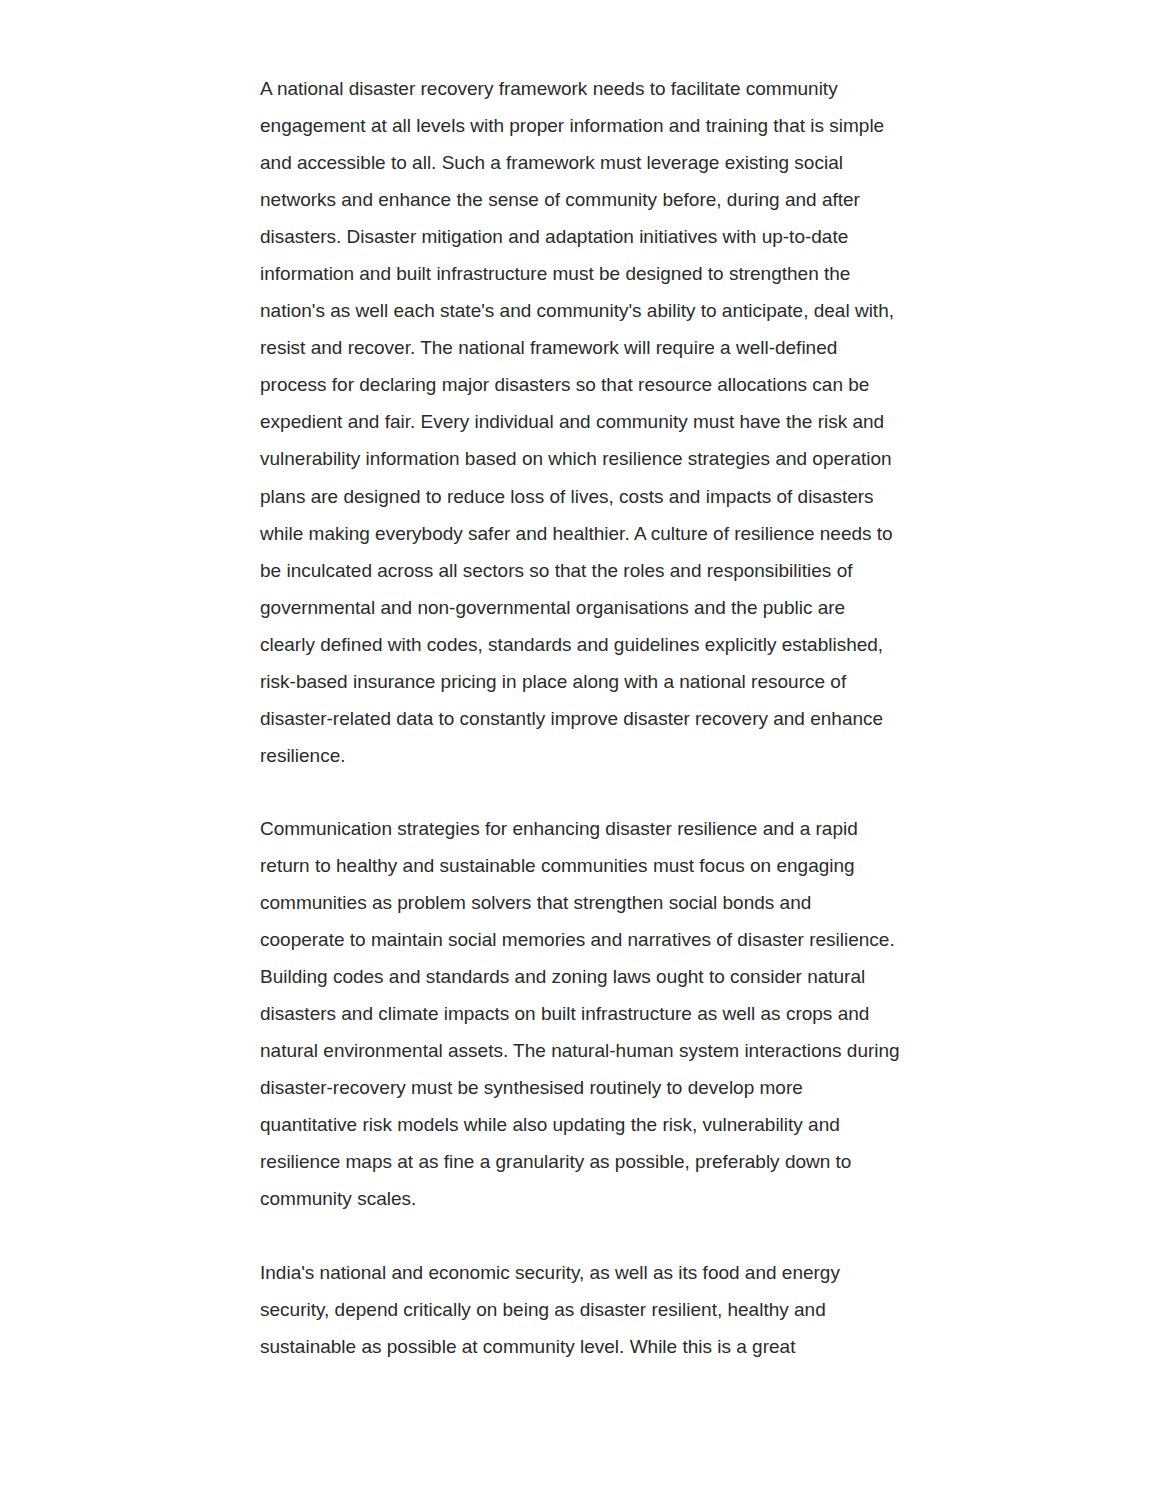A national disaster recovery framework needs to facilitate community engagement at all levels with proper information and training that is simple and accessible to all. Such a framework must leverage existing social networks and enhance the sense of community before, during and after disasters. Disaster mitigation and adaptation initiatives with up-to-date information and built infrastructure must be designed to strengthen the nation's as well each state's and community's ability to anticipate, deal with, resist and recover. The national framework will require a well-defined process for declaring major disasters so that resource allocations can be expedient and fair. Every individual and community must have the risk and vulnerability information based on which resilience strategies and operation plans are designed to reduce loss of lives, costs and impacts of disasters while making everybody safer and healthier. A culture of resilience needs to be inculcated across all sectors so that the roles and responsibilities of governmental and non-governmental organisations and the public are clearly defined with codes, standards and guidelines explicitly established, risk-based insurance pricing in place along with a national resource of disaster-related data to constantly improve disaster recovery and enhance resilience.
Communication strategies for enhancing disaster resilience and a rapid return to healthy and sustainable communities must focus on engaging communities as problem solvers that strengthen social bonds and cooperate to maintain social memories and narratives of disaster resilience. Building codes and standards and zoning laws ought to consider natural disasters and climate impacts on built infrastructure as well as crops and natural environmental assets. The natural-human system interactions during disaster-recovery must be synthesised routinely to develop more quantitative risk models while also updating the risk, vulnerability and resilience maps at as fine a granularity as possible, preferably down to community scales.
India's national and economic security, as well as its food and energy security, depend critically on being as disaster resilient, healthy and sustainable as possible at community level. While this is a great